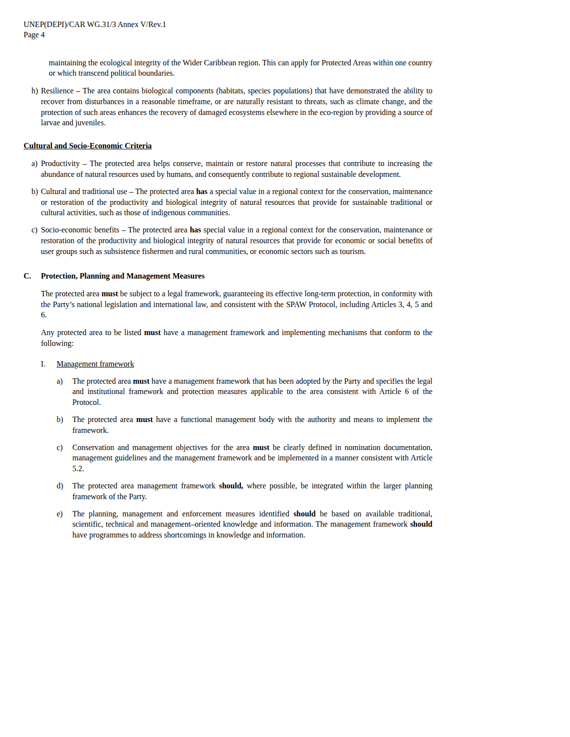UNEP(DEPI)/CAR WG.31/3 Annex V/Rev.1
Page 4
maintaining the ecological integrity of the Wider Caribbean region. This can apply for Protected Areas within one country or which transcend political boundaries.
h)
Resilience – The area contains biological components (habitats, species populations) that have demonstrated the ability to recover from disturbances in a reasonable timeframe, or are naturally resistant to threats, such as climate change, and the protection of such areas enhances the recovery of damaged ecosystems elsewhere in the eco-region by providing a source of larvae and juveniles.
Cultural and Socio-Economic Criteria
a)
Productivity – The protected area helps conserve, maintain or restore natural processes that contribute to increasing the abundance of natural resources used by humans, and consequently contribute to regional sustainable development.
b)
Cultural and traditional use – The protected area has a special value in a regional context for the conservation, maintenance or restoration of the productivity and biological integrity of natural resources that provide for sustainable traditional or cultural activities, such as those of indigenous communities.
c)
Socio-economic benefits – The protected area has special value in a regional context for the conservation, maintenance or restoration of the productivity and biological integrity of natural resources that provide for economic or social benefits of user groups such as subsistence fishermen and rural communities, or economic sectors such as tourism.
C.
Protection, Planning and Management Measures
The protected area must be subject to a legal framework, guaranteeing its effective long-term protection, in conformity with the Party’s national legislation and international law, and consistent with the SPAW Protocol, including Articles 3, 4, 5 and 6.
Any protected area to be listed must have a management framework and implementing mechanisms that conform to the following:
I.
Management framework
a)
The protected area must have a management framework that has been adopted by the Party and specifies the legal and institutional framework and protection measures applicable to the area consistent with Article 6 of the Protocol.
b)
The protected area must have a functional management body with the authority and means to implement the framework.
c)
Conservation and management objectives for the area must be clearly defined in nomination documentation, management guidelines and the management framework and be implemented in a manner consistent with Article 5.2.
d)
The protected area management framework should, where possible, be integrated within the larger planning framework of the Party.
e)
The planning, management and enforcement measures identified should be based on available traditional, scientific, technical and management–oriented knowledge and information. The management framework should have programmes to address shortcomings in knowledge and information.